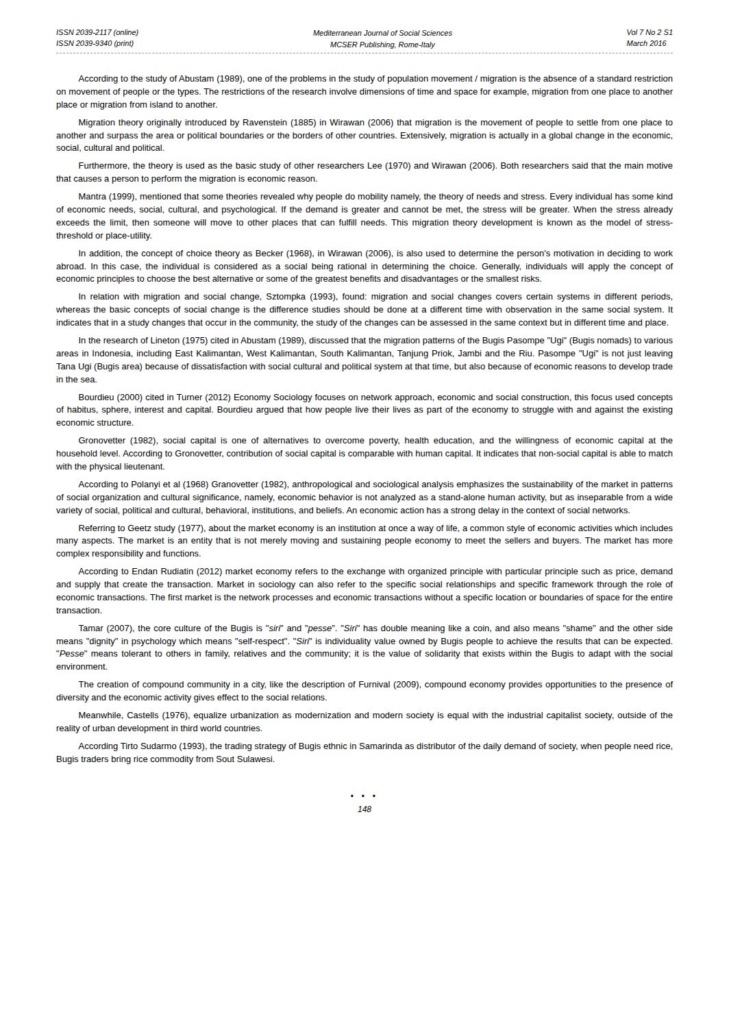ISSN 2039-2117 (online)
ISSN 2039-9340 (print)
Mediterranean Journal of Social Sciences
MCSER Publishing, Rome-Italy
Vol 7 No 2 S1
March 2016
According to the study of Abustam (1989), one of the problems in the study of population movement / migration is the absence of a standard restriction on movement of people or the types. The restrictions of the research involve dimensions of time and space for example, migration from one place to another place or migration from island to another.
Migration theory originally introduced by Ravenstein (1885) in Wirawan (2006) that migration is the movement of people to settle from one place to another and surpass the area or political boundaries or the borders of other countries. Extensively, migration is actually in a global change in the economic, social, cultural and political.
Furthermore, the theory is used as the basic study of other researchers Lee (1970) and Wirawan (2006). Both researchers said that the main motive that causes a person to perform the migration is economic reason.
Mantra (1999), mentioned that some theories revealed why people do mobility namely, the theory of needs and stress. Every individual has some kind of economic needs, social, cultural, and psychological. If the demand is greater and cannot be met, the stress will be greater. When the stress already exceeds the limit, then someone will move to other places that can fulfill needs. This migration theory development is known as the model of stress-threshold or place-utility.
In addition, the concept of choice theory as Becker (1968), in Wirawan (2006), is also used to determine the person's motivation in deciding to work abroad. In this case, the individual is considered as a social being rational in determining the choice. Generally, individuals will apply the concept of economic principles to choose the best alternative or some of the greatest benefits and disadvantages or the smallest risks.
In relation with migration and social change, Sztompka (1993), found: migration and social changes covers certain systems in different periods, whereas the basic concepts of social change is the difference studies should be done at a different time with observation in the same social system. It indicates that in a study changes that occur in the community, the study of the changes can be assessed in the same context but in different time and place.
In the research of Lineton (1975) cited in Abustam (1989), discussed that the migration patterns of the Bugis Pasompe "Ugi" (Bugis nomads) to various areas in Indonesia, including East Kalimantan, West Kalimantan, South Kalimantan, Tanjung Priok, Jambi and the Riu. Pasompe "Ugi" is not just leaving Tana Ugi (Bugis area) because of dissatisfaction with social cultural and political system at that time, but also because of economic reasons to develop trade in the sea.
Bourdieu (2000) cited in Turner (2012) Economy Sociology focuses on network approach, economic and social construction, this focus used concepts of habitus, sphere, interest and capital. Bourdieu argued that how people live their lives as part of the economy to struggle with and against the existing economic structure.
Gronovetter (1982), social capital is one of alternatives to overcome poverty, health education, and the willingness of economic capital at the household level. According to Gronovetter, contribution of social capital is comparable with human capital. It indicates that non-social capital is able to match with the physical lieutenant.
According to Polanyi et al (1968) Granovetter (1982), anthropological and sociological analysis emphasizes the sustainability of the market in patterns of social organization and cultural significance, namely, economic behavior is not analyzed as a stand-alone human activity, but as inseparable from a wide variety of social, political and cultural, behavioral, institutions, and beliefs. An economic action has a strong delay in the context of social networks.
Referring to Geetz study (1977), about the market economy is an institution at once a way of life, a common style of economic activities which includes many aspects. The market is an entity that is not merely moving and sustaining people economy to meet the sellers and buyers. The market has more complex responsibility and functions.
According to Endan Rudiatin (2012) market economy refers to the exchange with organized principle with particular principle such as price, demand and supply that create the transaction. Market in sociology can also refer to the specific social relationships and specific framework through the role of economic transactions. The first market is the network processes and economic transactions without a specific location or boundaries of space for the entire transaction.
Tamar (2007), the core culture of the Bugis is "siri" and "pesse". "Siri" has double meaning like a coin, and also means "shame" and the other side means "dignity" in psychology which means "self-respect". "Siri" is individuality value owned by Bugis people to achieve the results that can be expected. "Pesse" means tolerant to others in family, relatives and the community; it is the value of solidarity that exists within the Bugis to adapt with the social environment.
The creation of compound community in a city, like the description of Furnival (2009), compound economy provides opportunities to the presence of diversity and the economic activity gives effect to the social relations.
Meanwhile, Castells (1976), equalize urbanization as modernization and modern society is equal with the industrial capitalist society, outside of the reality of urban development in third world countries.
According Tirto Sudarmo (1993), the trading strategy of Bugis ethnic in Samarinda as distributor of the daily demand of society, when people need rice, Bugis traders bring rice commodity from Sout Sulawesi.
• • •
148